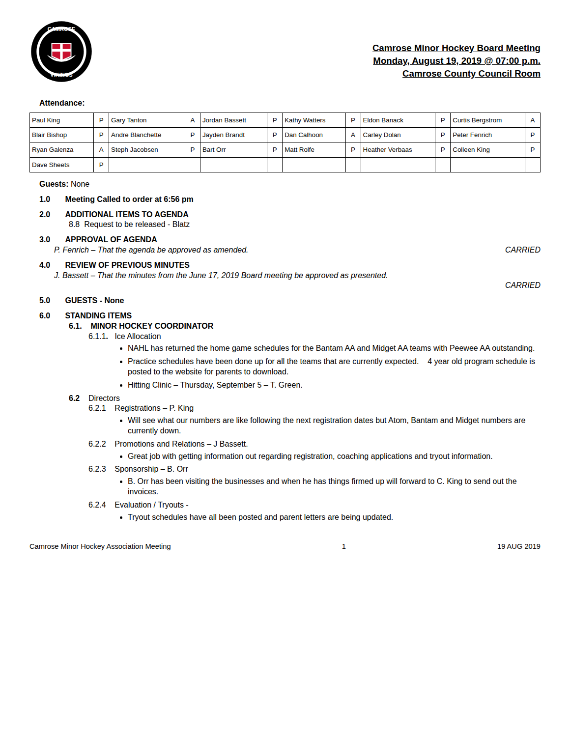CAMROSE VIKINGS
Camrose Minor Hockey Board Meeting
Monday, August 19, 2019 @ 07:00 p.m.
Camrose County Council Room
Attendance:
| Paul King | P | Gary Tanton | A | Jordan Bassett | P | Kathy Watters | P | Eldon Banack | P | Curtis Bergstrom | A |
| Blair Bishop | P | Andre Blanchette | P | Jayden Brandt | P | Dan Calhoon | A | Carley Dolan | P | Peter Fenrich | P |
| Ryan Galenza | A | Steph Jacobsen | P | Bart Orr | P | Matt Rolfe | P | Heather Verbaas | P | Colleen King | P |
| Dave Sheets | P | | | | | | | | | | |
Guests: None
1.0 Meeting Called to order at 6:56 pm
2.0 ADDITIONAL ITEMS TO AGENDA
8.8 Request to be released - Blatz
3.0 APPROVAL OF AGENDA
P. Fenrich – That the agenda be approved as amended. CARRIED
4.0 REVIEW OF PREVIOUS MINUTES
J. Bassett – That the minutes from the June 17, 2019 Board meeting be approved as presented.
CARRIED
5.0 GUESTS - None
6.0 STANDING ITEMS
6.1. MINOR HOCKEY COORDINATOR
6.1.1. Ice Allocation
NAHL has returned the home game schedules for the Bantam AA and Midget AA teams with Peewee AA outstanding.
Practice schedules have been done up for all the teams that are currently expected. 4 year old program schedule is posted to the website for parents to download.
Hitting Clinic – Thursday, September 5 – T. Green.
6.2 Directors
6.2.1 Registrations – P. King
Will see what our numbers are like following the next registration dates but Atom, Bantam and Midget numbers are currently down.
6.2.2 Promotions and Relations – J Bassett.
Great job with getting information out regarding registration, coaching applications and tryout information.
6.2.3 Sponsorship – B. Orr
B. Orr has been visiting the businesses and when he has things firmed up will forward to C. King to send out the invoices.
6.2.4 Evaluation / Tryouts -
Tryout schedules have all been posted and parent letters are being updated.
Camrose Minor Hockey Association Meeting
1
19 AUG 2019